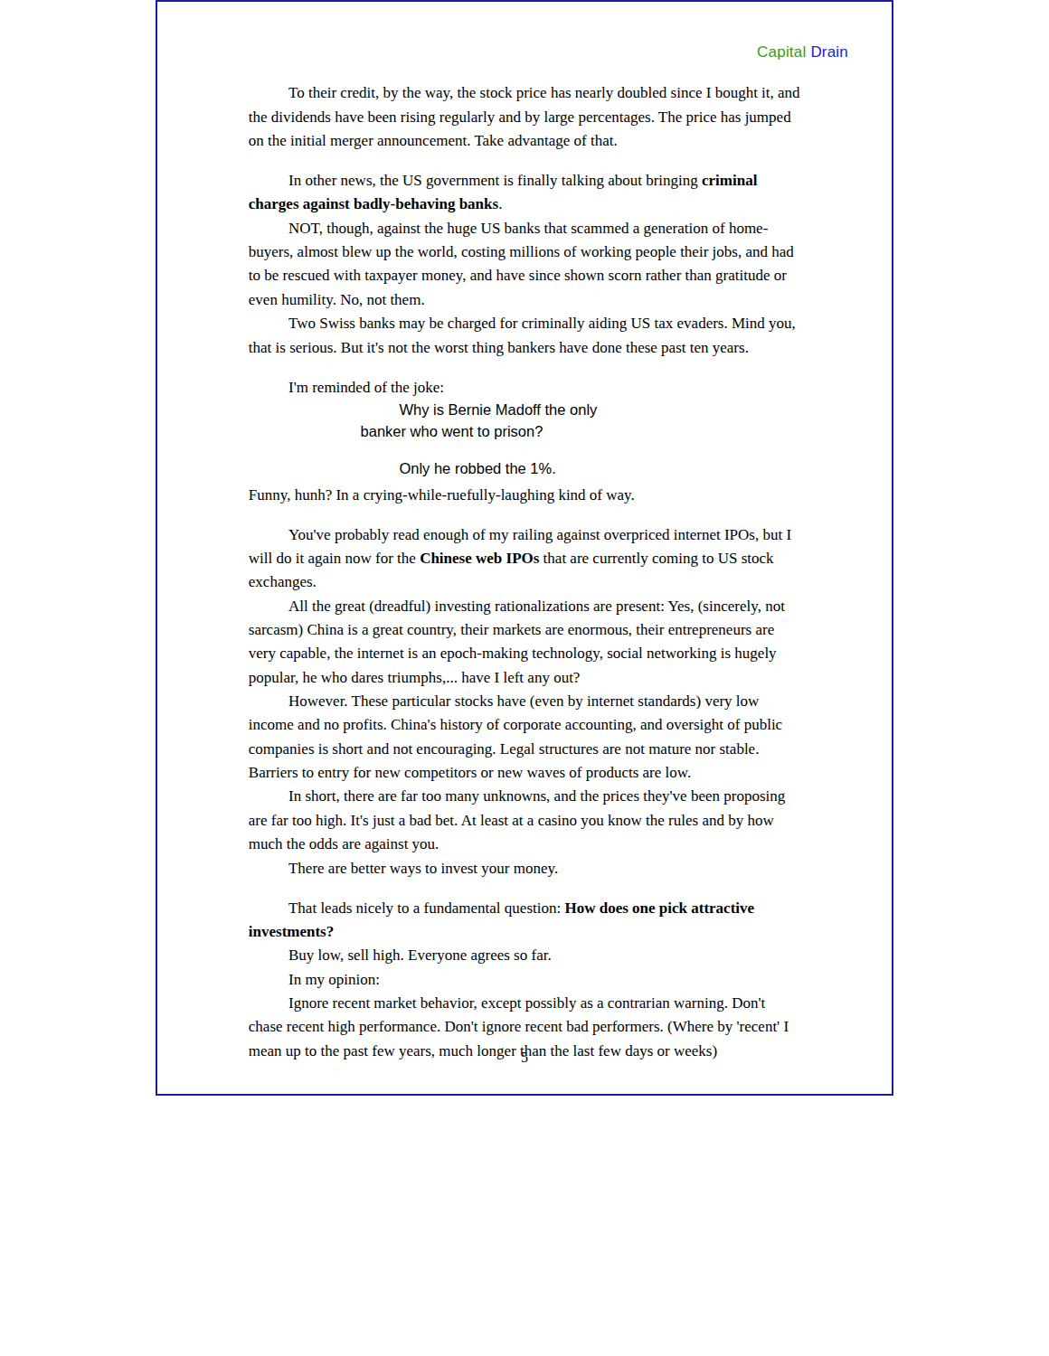Capital Drain
To their credit, by the way, the stock price has nearly doubled since I bought it, and the dividends have been rising regularly and by large percentages. The price has jumped on the initial merger announcement. Take advantage of that.
In other news, the US government is finally talking about bringing criminal charges against badly-behaving banks.
NOT, though, against the huge US banks that scammed a generation of home-buyers, almost blew up the world, costing millions of working people their jobs, and had to be rescued with taxpayer money, and have since shown scorn rather than gratitude or even humility. No, not them.
Two Swiss banks may be charged for criminally aiding US tax evaders. Mind you, that is serious. But it's not the worst thing bankers have done these past ten years.
I'm reminded of the joke:
Why is Bernie Madoff the only
banker who went to prison?
Only he robbed the 1%.
Funny, hunh? In a crying-while-ruefully-laughing kind of way.
You've probably read enough of my railing against overpriced internet IPOs, but I will do it again now for the Chinese web IPOs that are currently coming to US stock exchanges.
All the great (dreadful) investing rationalizations are present: Yes, (sincerely, not sarcasm) China is a great country, their markets are enormous, their entrepreneurs are very capable, the internet is an epoch-making technology, social networking is hugely popular, he who dares triumphs,... have I left any out?
However. These particular stocks have (even by internet standards) very low income and no profits. China's history of corporate accounting, and oversight of public companies is short and not encouraging. Legal structures are not mature nor stable. Barriers to entry for new competitors or new waves of products are low.
In short, there are far too many unknowns, and the prices they've been proposing are far too high. It's just a bad bet. At least at a casino you know the rules and by how much the odds are against you.
There are better ways to invest your money.
That leads nicely to a fundamental question: How does one pick attractive investments?
Buy low, sell high. Everyone agrees so far.
In my opinion:
Ignore recent market behavior, except possibly as a contrarian warning. Don't chase recent high performance. Don't ignore recent bad performers. (Where by 'recent' I mean up to the past few years, much longer than the last few days or weeks)
5